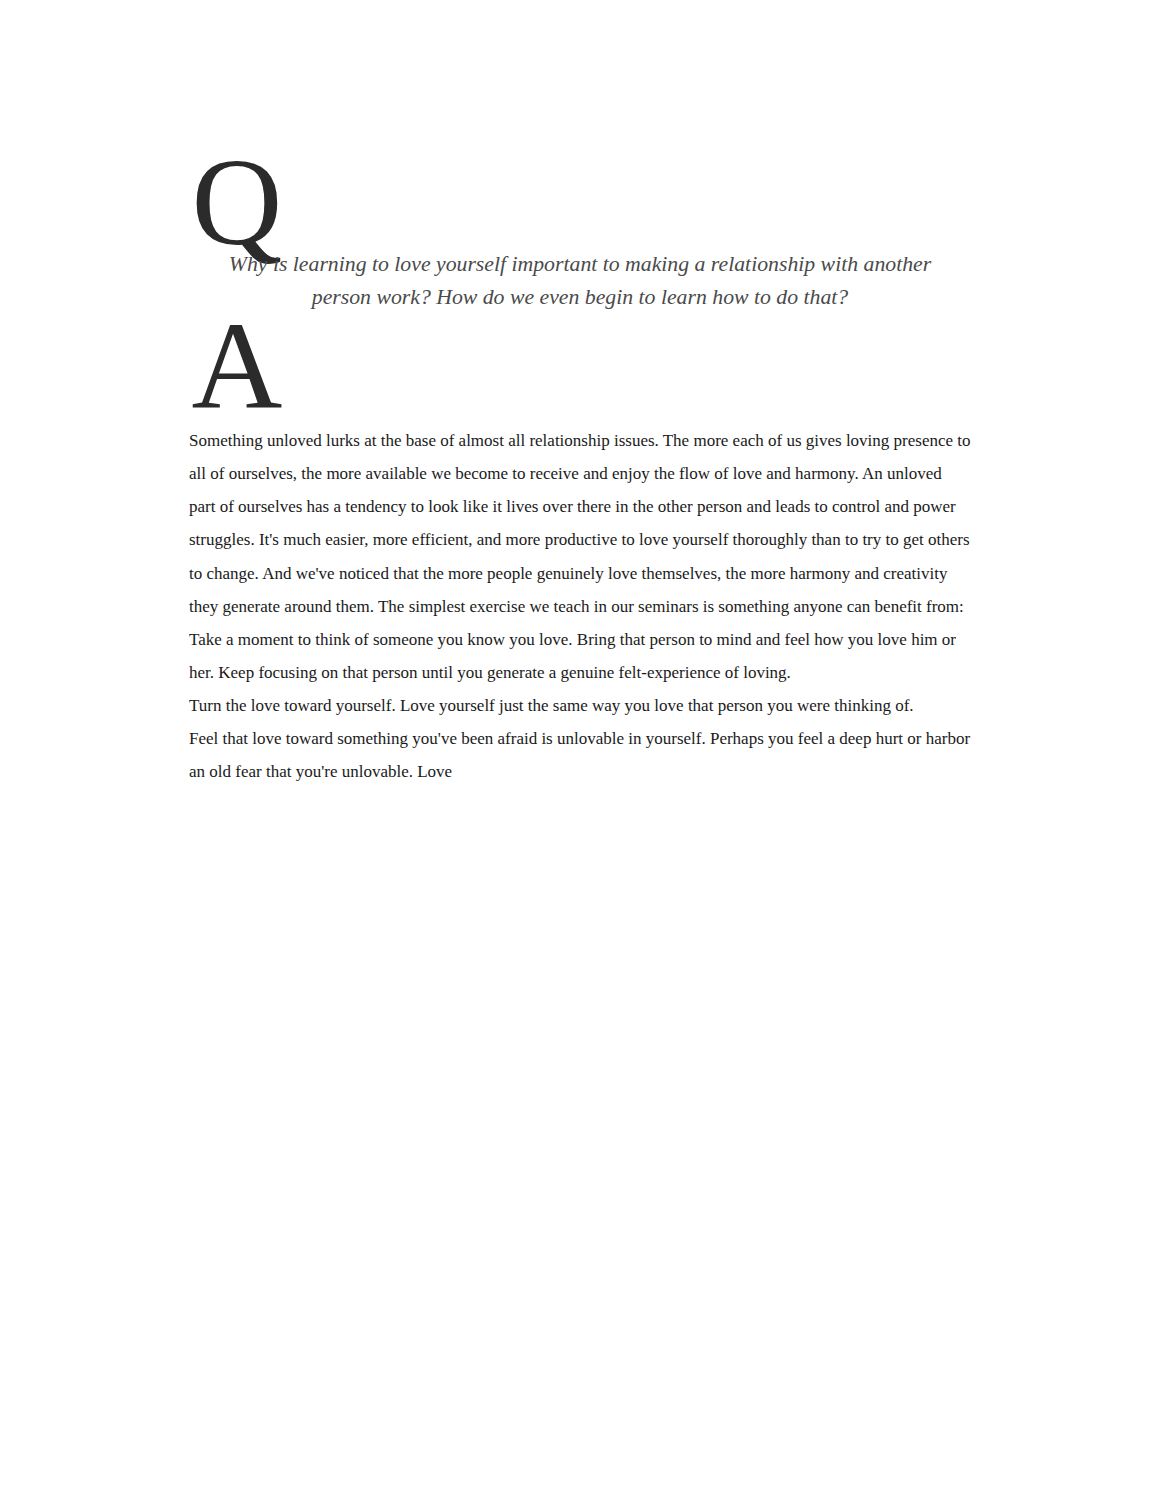Q
Why is learning to love yourself important to making a relationship with another person work? How do we even begin to learn how to do that?
A
Something unloved lurks at the base of almost all relationship issues. The more each of us gives loving presence to all of ourselves, the more available we become to receive and enjoy the flow of love and harmony. An unloved part of ourselves has a tendency to look like it lives over there in the other person and leads to control and power struggles. It's much easier, more efficient, and more productive to love yourself thoroughly than to try to get others to change. And we've noticed that the more people genuinely love themselves, the more harmony and creativity they generate around them. The simplest exercise we teach in our seminars is something anyone can benefit from:
Take a moment to think of someone you know you love. Bring that person to mind and feel how you love him or her. Keep focusing on that person until you generate a genuine felt-experience of loving.
Turn the love toward yourself. Love yourself just the same way you love that person you were thinking of.
Feel that love toward something you've been afraid is unlovable in yourself. Perhaps you feel a deep hurt or harbor an old fear that you're unlovable. Love